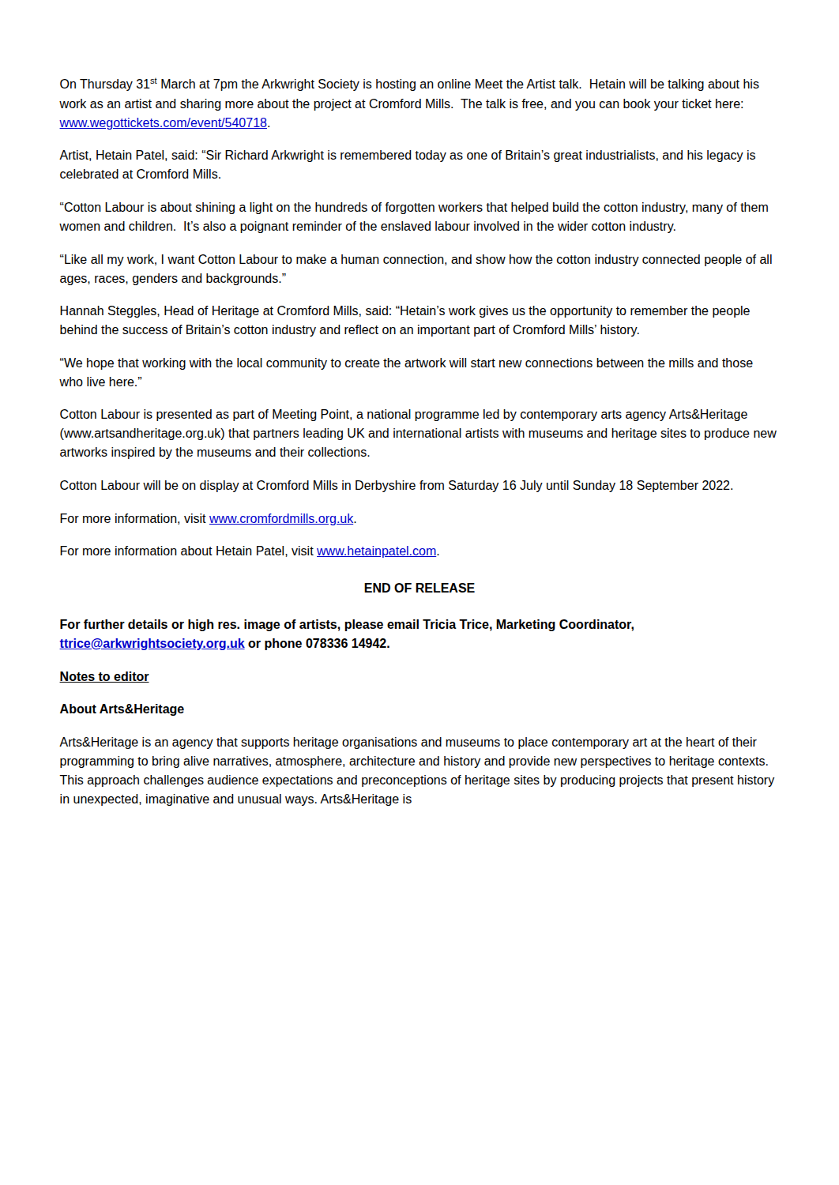On Thursday 31st March at 7pm the Arkwright Society is hosting an online Meet the Artist talk. Hetain will be talking about his work as an artist and sharing more about the project at Cromford Mills. The talk is free, and you can book your ticket here: www.wegottickets.com/event/540718.
Artist, Hetain Patel, said: “Sir Richard Arkwright is remembered today as one of Britain’s great industrialists, and his legacy is celebrated at Cromford Mills.
“Cotton Labour is about shining a light on the hundreds of forgotten workers that helped build the cotton industry, many of them women and children. It’s also a poignant reminder of the enslaved labour involved in the wider cotton industry.
“Like all my work, I want Cotton Labour to make a human connection, and show how the cotton industry connected people of all ages, races, genders and backgrounds.”
Hannah Steggles, Head of Heritage at Cromford Mills, said: “Hetain’s work gives us the opportunity to remember the people behind the success of Britain’s cotton industry and reflect on an important part of Cromford Mills’ history.
“We hope that working with the local community to create the artwork will start new connections between the mills and those who live here.”
Cotton Labour is presented as part of Meeting Point, a national programme led by contemporary arts agency Arts&Heritage (www.artsandheritage.org.uk) that partners leading UK and international artists with museums and heritage sites to produce new artworks inspired by the museums and their collections.
Cotton Labour will be on display at Cromford Mills in Derbyshire from Saturday 16 July until Sunday 18 September 2022.
For more information, visit www.cromfordmills.org.uk.
For more information about Hetain Patel, visit www.hetainpatel.com.
END OF RELEASE
For further details or high res. image of artists, please email Tricia Trice, Marketing Coordinator, ttrice@arkwrightsociety.org.uk or phone 078336 14942.
Notes to editor
About Arts&Heritage
Arts&Heritage is an agency that supports heritage organisations and museums to place contemporary art at the heart of their programming to bring alive narratives, atmosphere, architecture and history and provide new perspectives to heritage contexts. This approach challenges audience expectations and preconceptions of heritage sites by producing projects that present history in unexpected, imaginative and unusual ways. Arts&Heritage is